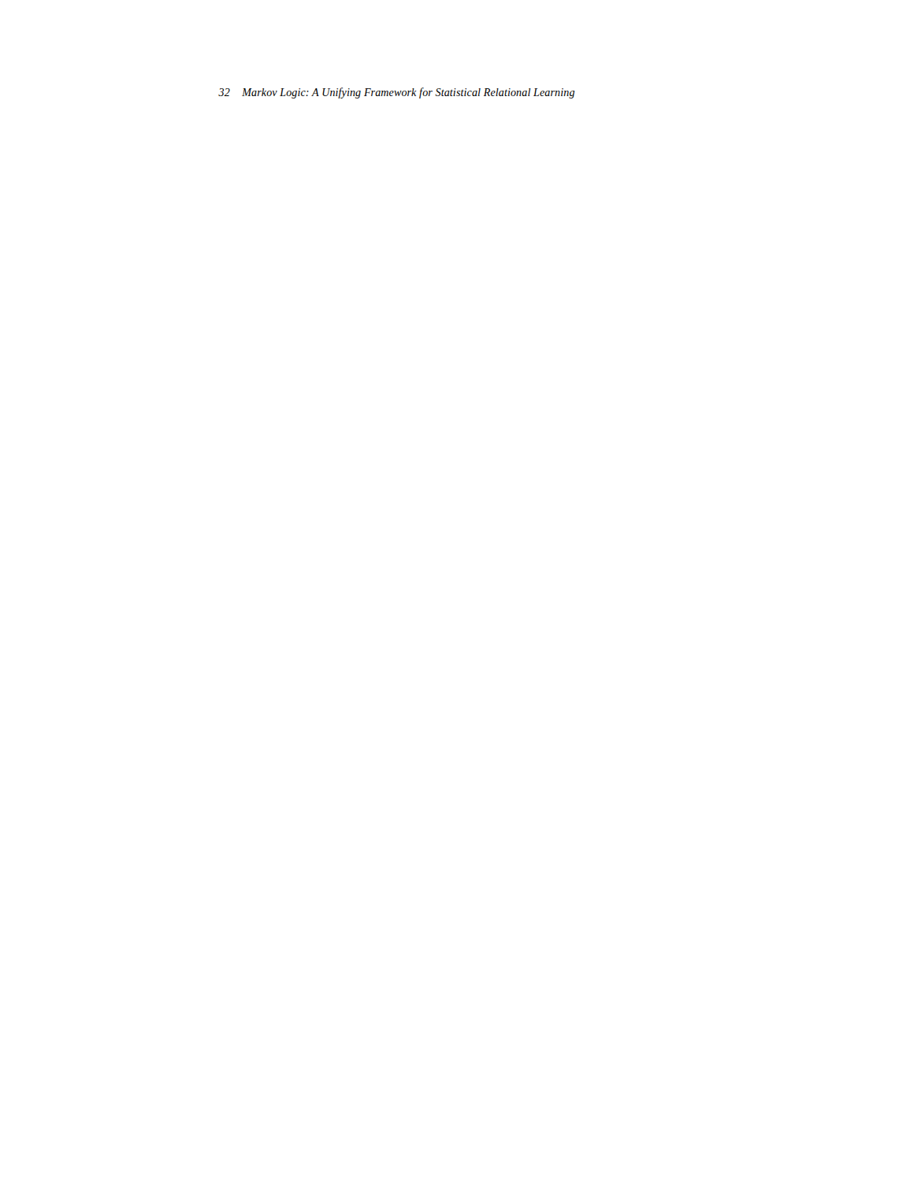32 Markov Logic: A Unifying Framework for Statistical Relational Learning